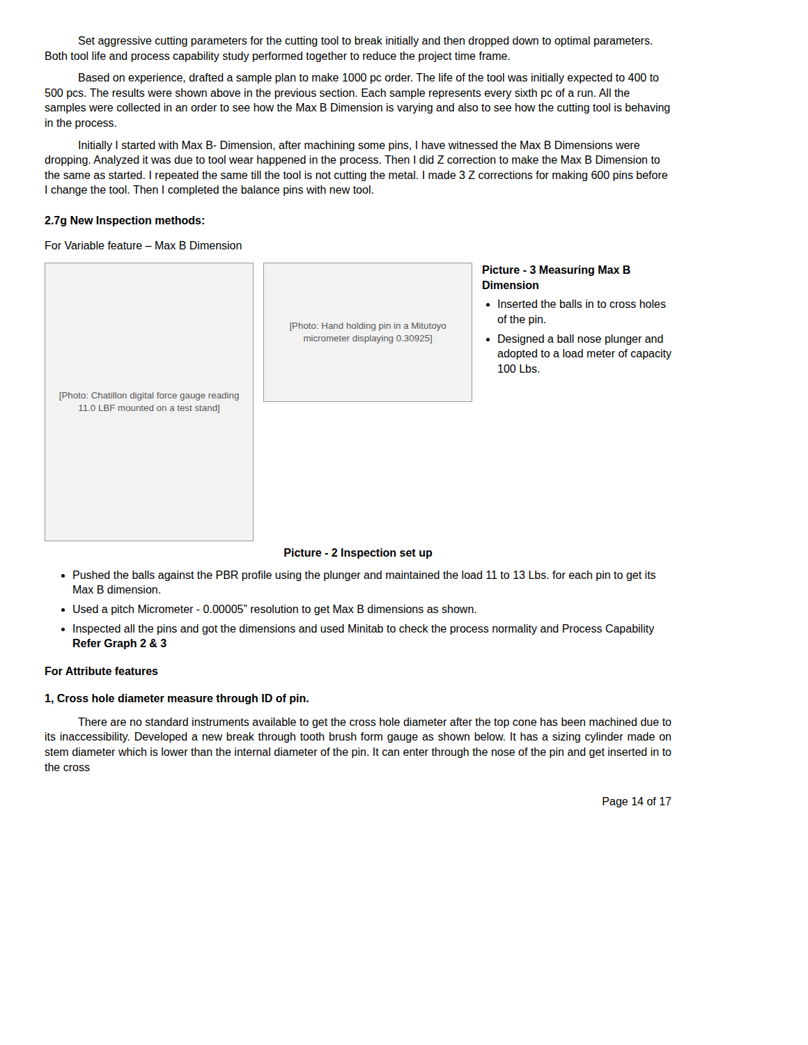Set aggressive cutting parameters for the cutting tool to break initially and then dropped down to optimal parameters. Both tool life and process capability study performed together to reduce the project time frame.
Based on experience, drafted a sample plan to make 1000 pc order. The life of the tool was initially expected to 400 to 500 pcs. The results were shown above in the previous section. Each sample represents every sixth pc of a run. All the samples were collected in an order to see how the Max B Dimension is varying and also to see how the cutting tool is behaving in the process.
Initially I started with Max B- Dimension, after machining some pins, I have witnessed the Max B Dimensions were dropping. Analyzed it was due to tool wear happened in the process. Then I did Z correction to make the Max B Dimension to the same as started. I repeated the same till the tool is not cutting the metal. I made 3 Z corrections for making 600 pins before I change the tool. Then I completed the balance pins with new tool.
2.7g New Inspection methods:
For Variable feature – Max B Dimension
[Photo: Chatillon digital force gauge reading 11.0 LBF mounted on a test stand]
[Photo: Hand holding pin in a Mitutoyo micrometer displaying 0.30925]
Picture - 3 Measuring Max B Dimension
Inserted the balls in to cross holes of the pin.
Designed a ball nose plunger and adopted to a load meter of capacity 100 Lbs.
Picture - 2 Inspection set up
Pushed the balls against the PBR profile using the plunger and maintained the load 11 to 13 Lbs. for each pin to get its Max B dimension.
Used a pitch Micrometer - 0.00005” resolution to get Max B dimensions as shown.
Inspected all the pins and got the dimensions and used Minitab to check the process normality and Process Capability Refer Graph 2 & 3
For Attribute features
1, Cross hole diameter measure through ID of pin.
There are no standard instruments available to get the cross hole diameter after the top cone has been machined due to its inaccessibility. Developed a new break through tooth brush form gauge as shown below. It has a sizing cylinder made on stem diameter which is lower than the internal diameter of the pin. It can enter through the nose of the pin and get inserted in to the cross
Page 14 of 17